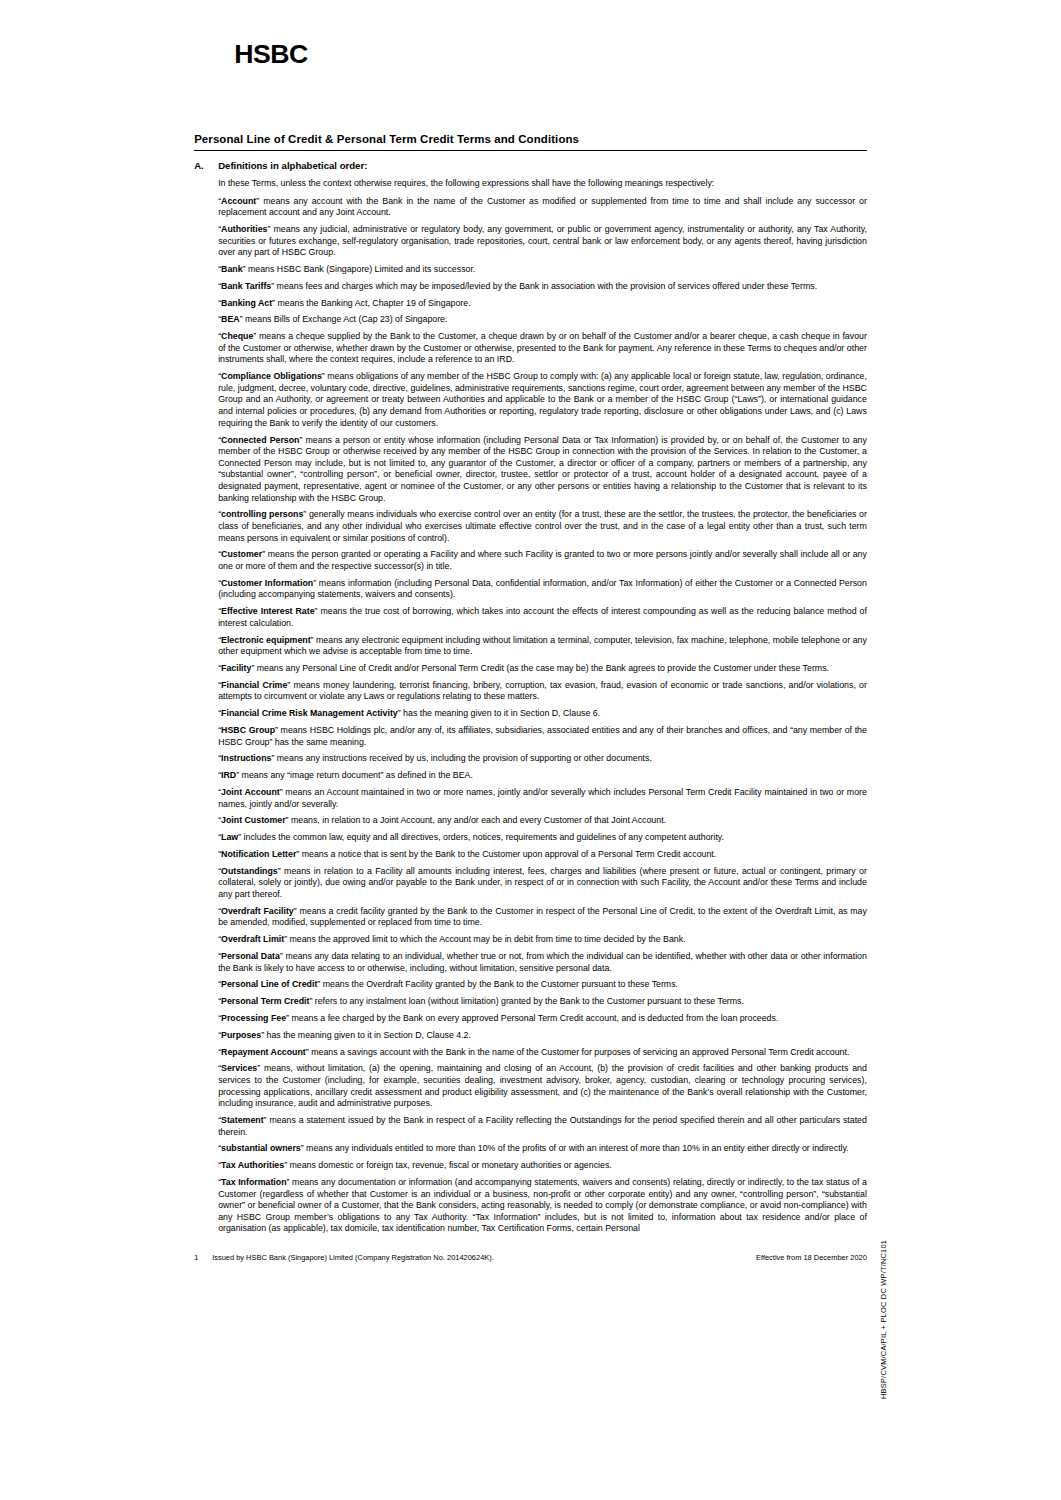HSBC
Personal Line of Credit & Personal Term Credit Terms and Conditions
A. Definitions in alphabetical order:
In these Terms, unless the context otherwise requires, the following expressions shall have the following meanings respectively:
“Account” means any account with the Bank in the name of the Customer as modified or supplemented from time to time and shall include any successor or replacement account and any Joint Account.
“Authorities” means any judicial, administrative or regulatory body, any government, or public or government agency, instrumentality or authority, any Tax Authority, securities or futures exchange, self-regulatory organisation, trade repositories, court, central bank or law enforcement body, or any agents thereof, having jurisdiction over any part of HSBC Group.
“Bank” means HSBC Bank (Singapore) Limited and its successor.
“Bank Tariffs” means fees and charges which may be imposed/levied by the Bank in association with the provision of services offered under these Terms.
“Banking Act” means the Banking Act, Chapter 19 of Singapore.
“BEA” means Bills of Exchange Act (Cap 23) of Singapore.
“Cheque” means a cheque supplied by the Bank to the Customer, a cheque drawn by or on behalf of the Customer and/or a bearer cheque, a cash cheque in favour of the Customer or otherwise, whether drawn by the Customer or otherwise, presented to the Bank for payment. Any reference in these Terms to cheques and/or other instruments shall, where the context requires, include a reference to an IRD.
“Compliance Obligations” means obligations of any member of the HSBC Group to comply with: (a) any applicable local or foreign statute, law, regulation, ordinance, rule, judgment, decree, voluntary code, directive, guidelines, administrative requirements, sanctions regime, court order, agreement between any member of the HSBC Group and an Authority, or agreement or treaty between Authorities and applicable to the Bank or a member of the HSBC Group (“Laws”), or international guidance and internal policies or procedures, (b) any demand from Authorities or reporting, regulatory trade reporting, disclosure or other obligations under Laws, and (c) Laws requiring the Bank to verify the identity of our customers.
“Connected Person” means a person or entity whose information (including Personal Data or Tax Information) is provided by, or on behalf of, the Customer to any member of the HSBC Group or otherwise received by any member of the HSBC Group in connection with the provision of the Services. In relation to the Customer, a Connected Person may include, but is not limited to, any guarantor of the Customer, a director or officer of a company, partners or members of a partnership, any “substantial owner”, “controlling person”, or beneficial owner, director, trustee, settlor or protector of a trust, account holder of a designated account, payee of a designated payment, representative, agent or nominee of the Customer, or any other persons or entities having a relationship to the Customer that is relevant to its banking relationship with the HSBC Group.
“controlling persons” generally means individuals who exercise control over an entity (for a trust, these are the settlor, the trustees, the protector, the beneficiaries or class of beneficiaries, and any other individual who exercises ultimate effective control over the trust, and in the case of a legal entity other than a trust, such term means persons in equivalent or similar positions of control).
“Customer” means the person granted or operating a Facility and where such Facility is granted to two or more persons jointly and/or severally shall include all or any one or more of them and the respective successor(s) in title.
“Customer Information” means information (including Personal Data, confidential information, and/or Tax Information) of either the Customer or a Connected Person (including accompanying statements, waivers and consents).
“Effective Interest Rate” means the true cost of borrowing, which takes into account the effects of interest compounding as well as the reducing balance method of interest calculation.
“Electronic equipment” means any electronic equipment including without limitation a terminal, computer, television, fax machine, telephone, mobile telephone or any other equipment which we advise is acceptable from time to time.
“Facility” means any Personal Line of Credit and/or Personal Term Credit (as the case may be) the Bank agrees to provide the Customer under these Terms.
“Financial Crime” means money laundering, terrorist financing, bribery, corruption, tax evasion, fraud, evasion of economic or trade sanctions, and/or violations, or attempts to circumvent or violate any Laws or regulations relating to these matters.
“Financial Crime Risk Management Activity” has the meaning given to it in Section D, Clause 6.
“HSBC Group” means HSBC Holdings plc, and/or any of, its affiliates, subsidiaries, associated entities and any of their branches and offices, and “any member of the HSBC Group” has the same meaning.
“Instructions” means any instructions received by us, including the provision of supporting or other documents.
“IRD” means any “image return document” as defined in the BEA.
“Joint Account” means an Account maintained in two or more names, jointly and/or severally which includes Personal Term Credit Facility maintained in two or more names, jointly and/or severally.
“Joint Customer” means, in relation to a Joint Account, any and/or each and every Customer of that Joint Account.
“Law” includes the common law, equity and all directives, orders, notices, requirements and guidelines of any competent authority.
“Notification Letter” means a notice that is sent by the Bank to the Customer upon approval of a Personal Term Credit account.
“Outstandings” means in relation to a Facility all amounts including interest, fees, charges and liabilities (where present or future, actual or contingent, primary or collateral, solely or jointly), due owing and/or payable to the Bank under, in respect of or in connection with such Facility, the Account and/or these Terms and include any part thereof.
“Overdraft Facility” means a credit facility granted by the Bank to the Customer in respect of the Personal Line of Credit, to the extent of the Overdraft Limit, as may be amended, modified, supplemented or replaced from time to time.
“Overdraft Limit” means the approved limit to which the Account may be in debit from time to time decided by the Bank.
“Personal Data” means any data relating to an individual, whether true or not, from which the individual can be identified, whether with other data or other information the Bank is likely to have access to or otherwise, including, without limitation, sensitive personal data.
“Personal Line of Credit” means the Overdraft Facility granted by the Bank to the Customer pursuant to these Terms.
“Personal Term Credit” refers to any instalment loan (without limitation) granted by the Bank to the Customer pursuant to these Terms.
“Processing Fee” means a fee charged by the Bank on every approved Personal Term Credit account, and is deducted from the loan proceeds.
“Purposes” has the meaning given to it in Section D, Clause 4.2.
“Repayment Account” means a savings account with the Bank in the name of the Customer for purposes of servicing an approved Personal Term Credit account.
“Services” means, without limitation, (a) the opening, maintaining and closing of an Account, (b) the provision of credit facilities and other banking products and services to the Customer (including, for example, securities dealing, investment advisory, broker, agency, custodian, clearing or technology procuring services), processing applications, ancillary credit assessment and product eligibility assessment, and (c) the maintenance of the Bank’s overall relationship with the Customer, including insurance, audit and administrative purposes.
“Statement” means a statement issued by the Bank in respect of a Facility reflecting the Outstandings for the period specified therein and all other particulars stated therein.
“substantial owners” means any individuals entitled to more than 10% of the profits of or with an interest of more than 10% in an entity either directly or indirectly.
“Tax Authorities” means domestic or foreign tax, revenue, fiscal or monetary authorities or agencies.
“Tax Information” means any documentation or information (and accompanying statements, waivers and consents) relating, directly or indirectly, to the tax status of a Customer (regardless of whether that Customer is an individual or a business, non-profit or other corporate entity) and any owner, “controlling person”, “substantial owner” or beneficial owner of a Customer, that the Bank considers, acting reasonably, is needed to comply (or demonstrate compliance, or avoid non-compliance) with any HSBC Group member’s obligations to any Tax Authority. “Tax Information” includes, but is not limited to, information about tax residence and/or place of organisation (as applicable), tax domicile, tax identification number, Tax Certification Forms, certain Personal
1 Issued by HSBC Bank (Singapore) Limited (Company Registration No. 201420624K).
Effective from 18 December 2020
HBSP/CVM/CA/PIL + PLOC DC WP/T/NC101